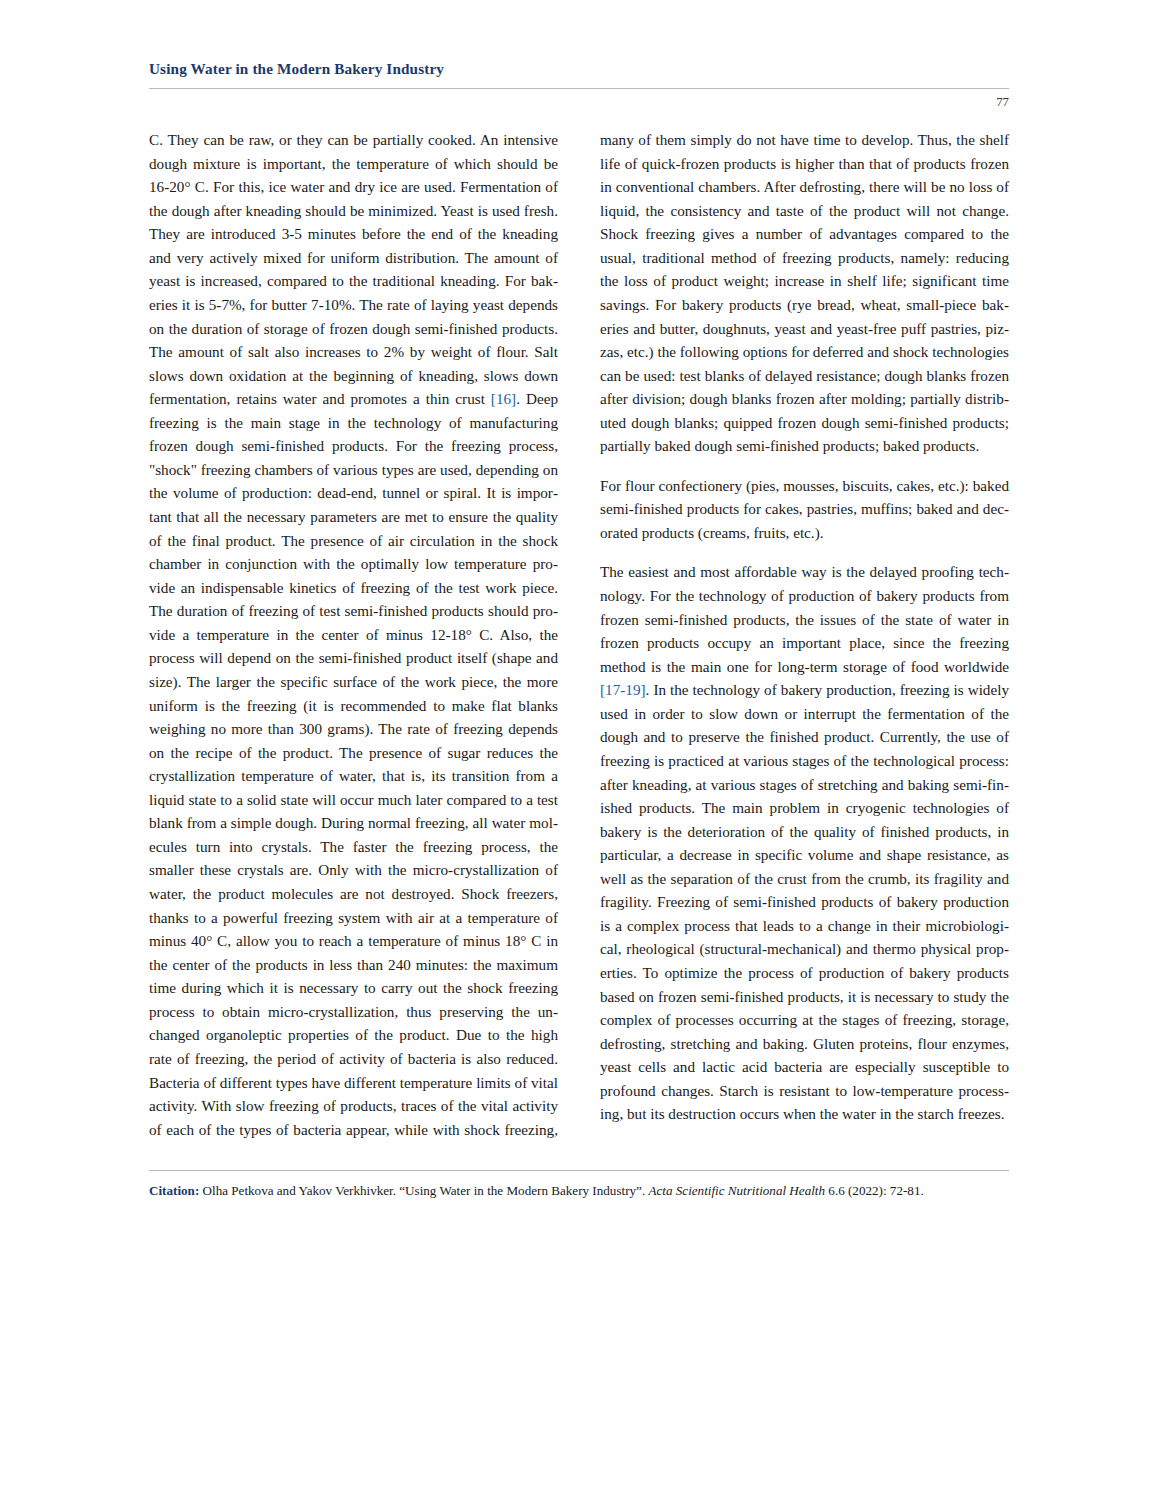Using Water in the Modern Bakery Industry
77
C. They can be raw, or they can be partially cooked. An intensive dough mixture is important, the temperature of which should be 16-20° C. For this, ice water and dry ice are used. Fermentation of the dough after kneading should be minimized. Yeast is used fresh. They are introduced 3-5 minutes before the end of the kneading and very actively mixed for uniform distribution. The amount of yeast is increased, compared to the traditional kneading. For bakeries it is 5-7%, for butter 7-10%. The rate of laying yeast depends on the duration of storage of frozen dough semi-finished products. The amount of salt also increases to 2% by weight of flour. Salt slows down oxidation at the beginning of kneading, slows down fermentation, retains water and promotes a thin crust [16]. Deep freezing is the main stage in the technology of manufacturing frozen dough semi-finished products. For the freezing process, "shock" freezing chambers of various types are used, depending on the volume of production: dead-end, tunnel or spiral. It is important that all the necessary parameters are met to ensure the quality of the final product. The presence of air circulation in the shock chamber in conjunction with the optimally low temperature provide an indispensable kinetics of freezing of the test work piece. The duration of freezing of test semi-finished products should provide a temperature in the center of minus 12-18° C. Also, the process will depend on the semi-finished product itself (shape and size). The larger the specific surface of the work piece, the more uniform is the freezing (it is recommended to make flat blanks weighing no more than 300 grams). The rate of freezing depends on the recipe of the product. The presence of sugar reduces the crystallization temperature of water, that is, its transition from a liquid state to a solid state will occur much later compared to a test blank from a simple dough. During normal freezing, all water molecules turn into crystals. The faster the freezing process, the smaller these crystals are. Only with the micro-crystallization of water, the product molecules are not destroyed. Shock freezers, thanks to a powerful freezing system with air at a temperature of minus 40° C, allow you to reach a temperature of minus 18° C in the center of the products in less than 240 minutes: the maximum time during which it is necessary to carry out the shock freezing process to obtain micro-crystallization, thus preserving the unchanged organoleptic properties of the product. Due to the high rate of freezing, the period of activity of bacteria is also reduced. Bacteria of different types have different temperature limits of vital activity. With slow freezing of products, traces of the vital activity of each of the types of bacteria appear, while with shock freezing, many of them simply do not have time to develop. Thus, the shelf life of quick-frozen products is higher than that of products frozen in conventional chambers. After defrosting, there will be no loss of liquid, the consistency and taste of the product will not change. Shock freezing gives a number of advantages compared to the usual, traditional method of freezing products, namely: reducing the loss of product weight; increase in shelf life; significant time savings. For bakery products (rye bread, wheat, small-piece bakeries and butter, doughnuts, yeast and yeast-free puff pastries, pizzas, etc.) the following options for deferred and shock technologies can be used: test blanks of delayed resistance; dough blanks frozen after division; dough blanks frozen after molding; partially distributed dough blanks; quipped frozen dough semi-finished products; partially baked dough semi-finished products; baked products.
For flour confectionery (pies, mousses, biscuits, cakes, etc.): baked semi-finished products for cakes, pastries, muffins; baked and decorated products (creams, fruits, etc.).
The easiest and most affordable way is the delayed proofing technology. For the technology of production of bakery products from frozen semi-finished products, the issues of the state of water in frozen products occupy an important place, since the freezing method is the main one for long-term storage of food worldwide [17-19]. In the technology of bakery production, freezing is widely used in order to slow down or interrupt the fermentation of the dough and to preserve the finished product. Currently, the use of freezing is practiced at various stages of the technological process: after kneading, at various stages of stretching and baking semi-finished products. The main problem in cryogenic technologies of bakery is the deterioration of the quality of finished products, in particular, a decrease in specific volume and shape resistance, as well as the separation of the crust from the crumb, its fragility and fragility. Freezing of semi-finished products of bakery production is a complex process that leads to a change in their microbiological, rheological (structural-mechanical) and thermo physical properties. To optimize the process of production of bakery products based on frozen semi-finished products, it is necessary to study the complex of processes occurring at the stages of freezing, storage, defrosting, stretching and baking. Gluten proteins, flour enzymes, yeast cells and lactic acid bacteria are especially susceptible to profound changes. Starch is resistant to low-temperature processing, but its destruction occurs when the water in the starch freezes.
Citation: Olha Petkova and Yakov Verkhivker. “Using Water in the Modern Bakery Industry”. Acta Scientific Nutritional Health 6.6 (2022): 72-81.